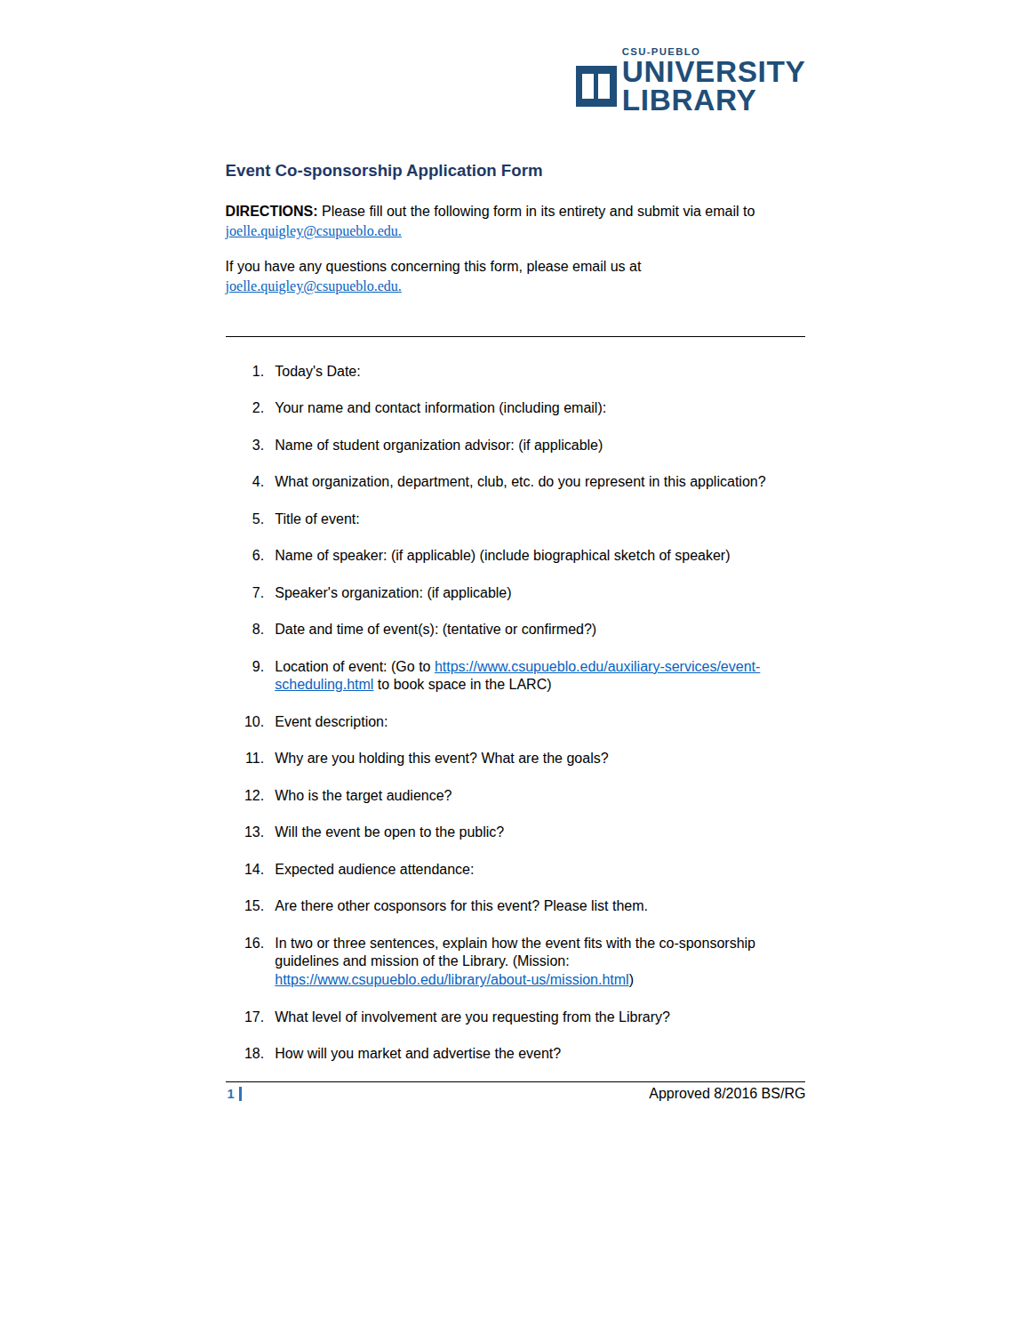CSU-PUEBLO
UNIVERSITY LIBRARY
Event Co-sponsorship Application Form
DIRECTIONS: Please fill out the following form in its entirety and submit via email to joelle.quigley@csupueblo.edu.
If you have any questions concerning this form, please email us at joelle.quigley@csupueblo.edu.
Today's Date:
Your name and contact information (including email):
Name of student organization advisor: (if applicable)
What organization, department, club, etc. do you represent in this application?
Title of event:
Name of speaker: (if applicable) (include biographical sketch of speaker)
Speaker's organization: (if applicable)
Date and time of event(s): (tentative or confirmed?)
Location of event: (Go to https://www.csupueblo.edu/auxiliary-services/event-scheduling.html to book space in the LARC)
Event description:
Why are you holding this event? What are the goals?
Who is the target audience?
Will the event be open to the public?
Expected audience attendance:
Are there other cosponsors for this event? Please list them.
In two or three sentences, explain how the event fits with the co-sponsorship guidelines and mission of the Library. (Mission: https://www.csupueblo.edu/library/about-us/mission.html)
What level of involvement are you requesting from the Library?
How will you market and advertise the event?
1
Approved 8/2016 BS/RG